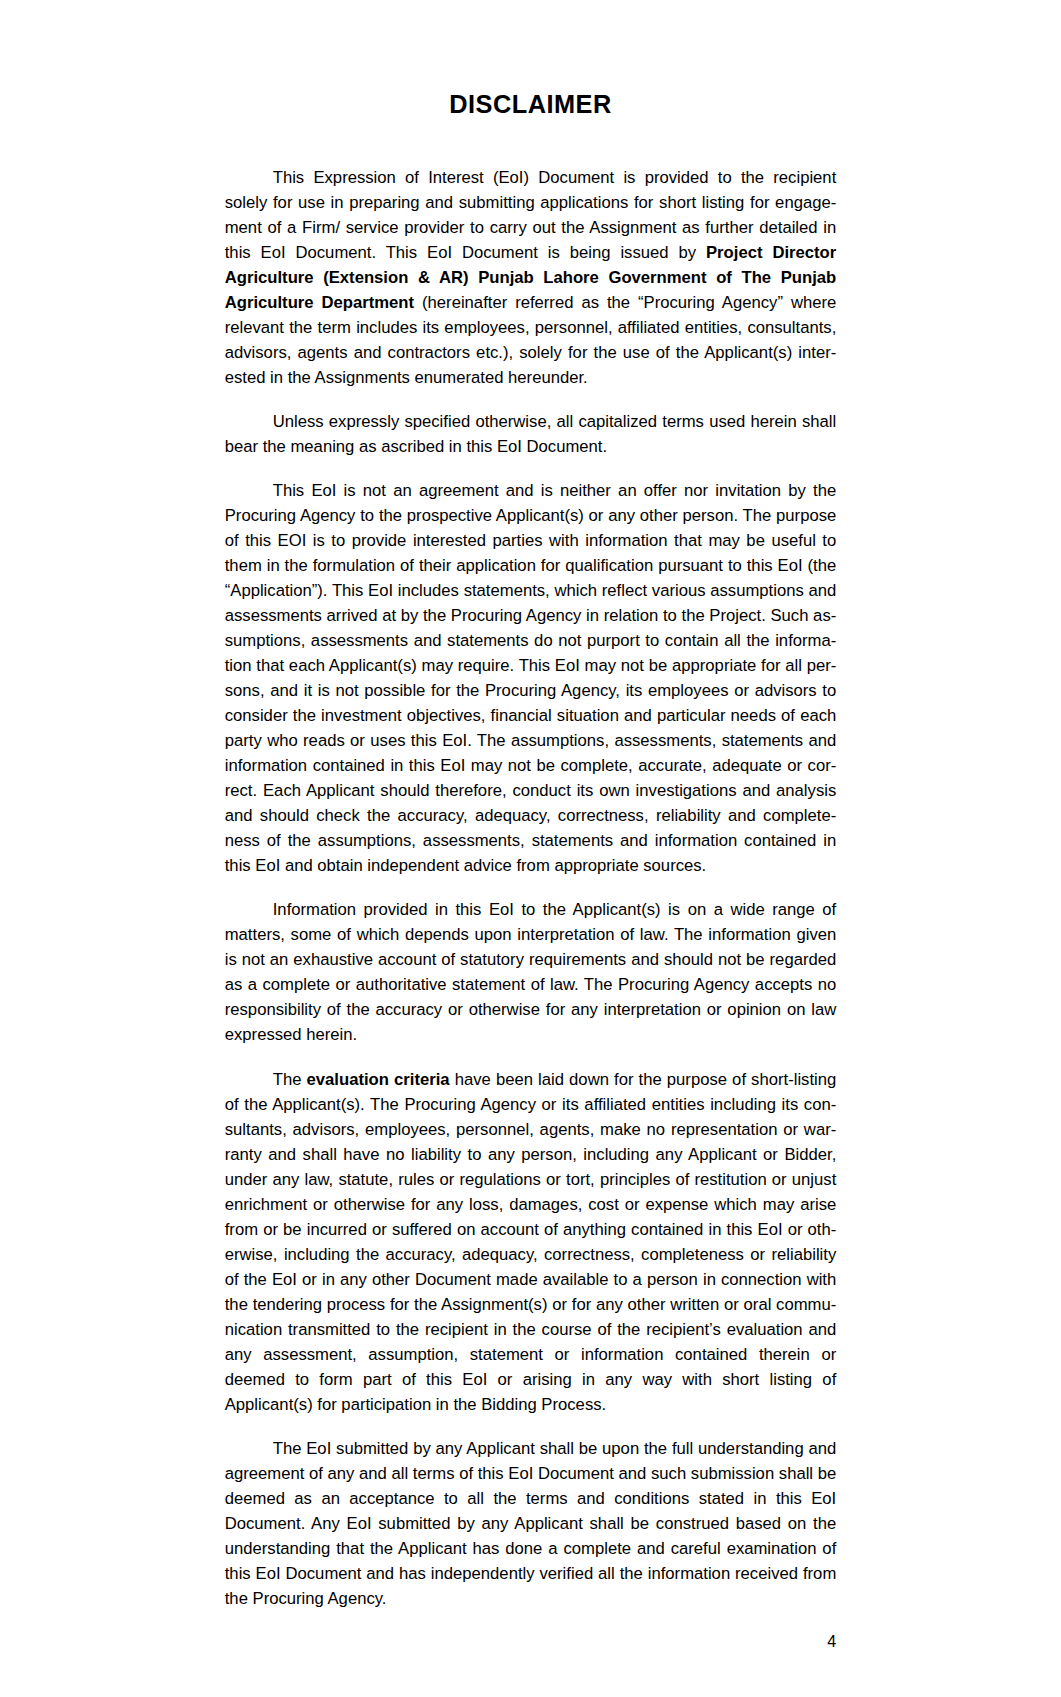DISCLAIMER
This Expression of Interest (EoI) Document is provided to the recipient solely for use in preparing and submitting applications for short listing for engagement of a Firm/ service provider to carry out the Assignment as further detailed in this EoI Document. This EoI Document is being issued by Project Director Agriculture (Extension & AR) Punjab Lahore Government of The Punjab Agriculture Department (hereinafter referred as the “Procuring Agency” where relevant the term includes its employees, personnel, affiliated entities, consultants, advisors, agents and contractors etc.), solely for the use of the Applicant(s) interested in the Assignments enumerated hereunder.
Unless expressly specified otherwise, all capitalized terms used herein shall bear the meaning as ascribed in this EoI Document.
This EoI is not an agreement and is neither an offer nor invitation by the Procuring Agency to the prospective Applicant(s) or any other person. The purpose of this EOI is to provide interested parties with information that may be useful to them in the formulation of their application for qualification pursuant to this EoI (the “Application”). This EoI includes statements, which reflect various assumptions and assessments arrived at by the Procuring Agency in relation to the Project. Such assumptions, assessments and statements do not purport to contain all the information that each Applicant(s) may require. This EoI may not be appropriate for all persons, and it is not possible for the Procuring Agency, its employees or advisors to consider the investment objectives, financial situation and particular needs of each party who reads or uses this EoI. The assumptions, assessments, statements and information contained in this EoI may not be complete, accurate, adequate or correct. Each Applicant should therefore, conduct its own investigations and analysis and should check the accuracy, adequacy, correctness, reliability and completeness of the assumptions, assessments, statements and information contained in this EoI and obtain independent advice from appropriate sources.
Information provided in this EoI to the Applicant(s) is on a wide range of matters, some of which depends upon interpretation of law. The information given is not an exhaustive account of statutory requirements and should not be regarded as a complete or authoritative statement of law. The Procuring Agency accepts no responsibility of the accuracy or otherwise for any interpretation or opinion on law expressed herein.
The evaluation criteria have been laid down for the purpose of short-listing of the Applicant(s). The Procuring Agency or its affiliated entities including its consultants, advisors, employees, personnel, agents, make no representation or warranty and shall have no liability to any person, including any Applicant or Bidder, under any law, statute, rules or regulations or tort, principles of restitution or unjust enrichment or otherwise for any loss, damages, cost or expense which may arise from or be incurred or suffered on account of anything contained in this EoI or otherwise, including the accuracy, adequacy, correctness, completeness or reliability of the EoI or in any other Document made available to a person in connection with the tendering process for the Assignment(s) or for any other written or oral communication transmitted to the recipient in the course of the recipient’s evaluation and any assessment, assumption, statement or information contained therein or deemed to form part of this EoI or arising in any way with short listing of Applicant(s) for participation in the Bidding Process.
The EoI submitted by any Applicant shall be upon the full understanding and agreement of any and all terms of this EoI Document and such submission shall be deemed as an acceptance to all the terms and conditions stated in this EoI Document. Any EoI submitted by any Applicant shall be construed based on the understanding that the Applicant has done a complete and careful examination of this EoI Document and has independently verified all the information received from the Procuring Agency.
4